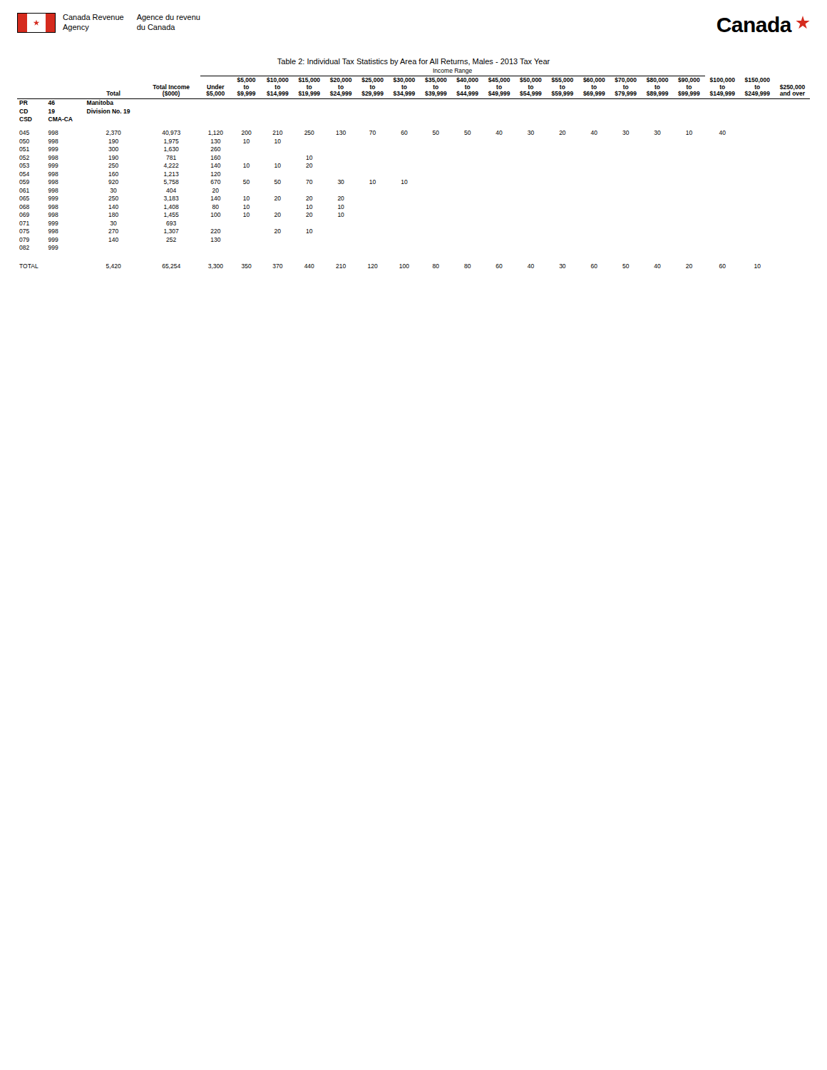Canada Revenue
Agency
Agence du revenu
du Canada
Canada
Table 2: Individual Tax Statistics by Area for All Returns, Males - 2013 Tax Year
| | Income Range |
| --- | --- |
| | | Total | Total Income ($000) | Under $5,000 | $5,000 to $9,999 | $10,000 to $14,999 | $15,000 to $19,999 | $20,000 to $24,999 | $25,000 to $29,999 | $30,000 to $34,999 | $35,000 to $39,999 | $40,000 to $44,999 | $45,000 to $49,999 | $50,000 to $54,999 | $55,000 to $59,999 | $60,000 to $69,999 | $70,000 to $79,999 | $80,000 to $89,999 | $90,000 to $99,999 | $100,000 to $149,999 | $150,000 to $249,999 | $250,000 and over |
| PR | 46 | Manitoba | |
| CD | 19 | Division No. 19 | |
| CSD | CMA-CA | |
| 045 | 998 | 2,370 | 40,973 | 1,120 | 200 | 210 | 250 | 130 | 70 | 60 | 50 | 50 | 40 | 30 | 20 | 40 | 30 | 30 | 10 | 40 | | |
| 050 | 998 | 190 | 1,975 | 130 | 10 | 10 | | | | | | | | | | | | | | | | |
| 051 | 999 | 300 | 1,630 | 260 | | | | | | | | | | | | | | | | | | |
| 052 | 998 | 190 | 781 | 160 | | | 10 | | | | | | | | | | | | | | | |
| 053 | 999 | 250 | 4,222 | 140 | 10 | 10 | 20 | | | | | | | | | | | | | | | |
| 054 | 998 | 160 | 1,213 | 120 | | | | | | | | | | | | | | | | | | |
| 059 | 998 | 920 | 5,758 | 670 | 50 | 50 | 70 | 30 | 10 | 10 | | | | | | | | | | | | |
| 061 | 998 | 30 | 404 | 20 | | | | | | | | | | | | | | | | | | |
| 065 | 999 | 250 | 3,183 | 140 | 10 | 20 | 20 | 20 | | | | | | | | | | | | | | |
| 068 | 998 | 140 | 1,408 | 80 | 10 | | 10 | 10 | | | | | | | | | | | | | | |
| 069 | 998 | 180 | 1,455 | 100 | 10 | 20 | 20 | 10 | | | | | | | | | | | | | | |
| 071 | 999 | 30 | 693 | | | | | | | | | | | | | | | | | | | |
| 075 | 998 | 270 | 1,307 | 220 | | 20 | 10 | | | | | | | | | | | | | | | |
| 079 | 999 | 140 | 252 | 130 | | | | | | | | | | | | | | | | | | |
| 082 | 999 | | | | | | | | | | | | | | | | | | | | | |
| TOTAL | 5,420 | 65,254 | 3,300 | 350 | 370 | 440 | 210 | 120 | 100 | 80 | 80 | 60 | 40 | 30 | 60 | 50 | 40 | 20 | 60 | 10 | |